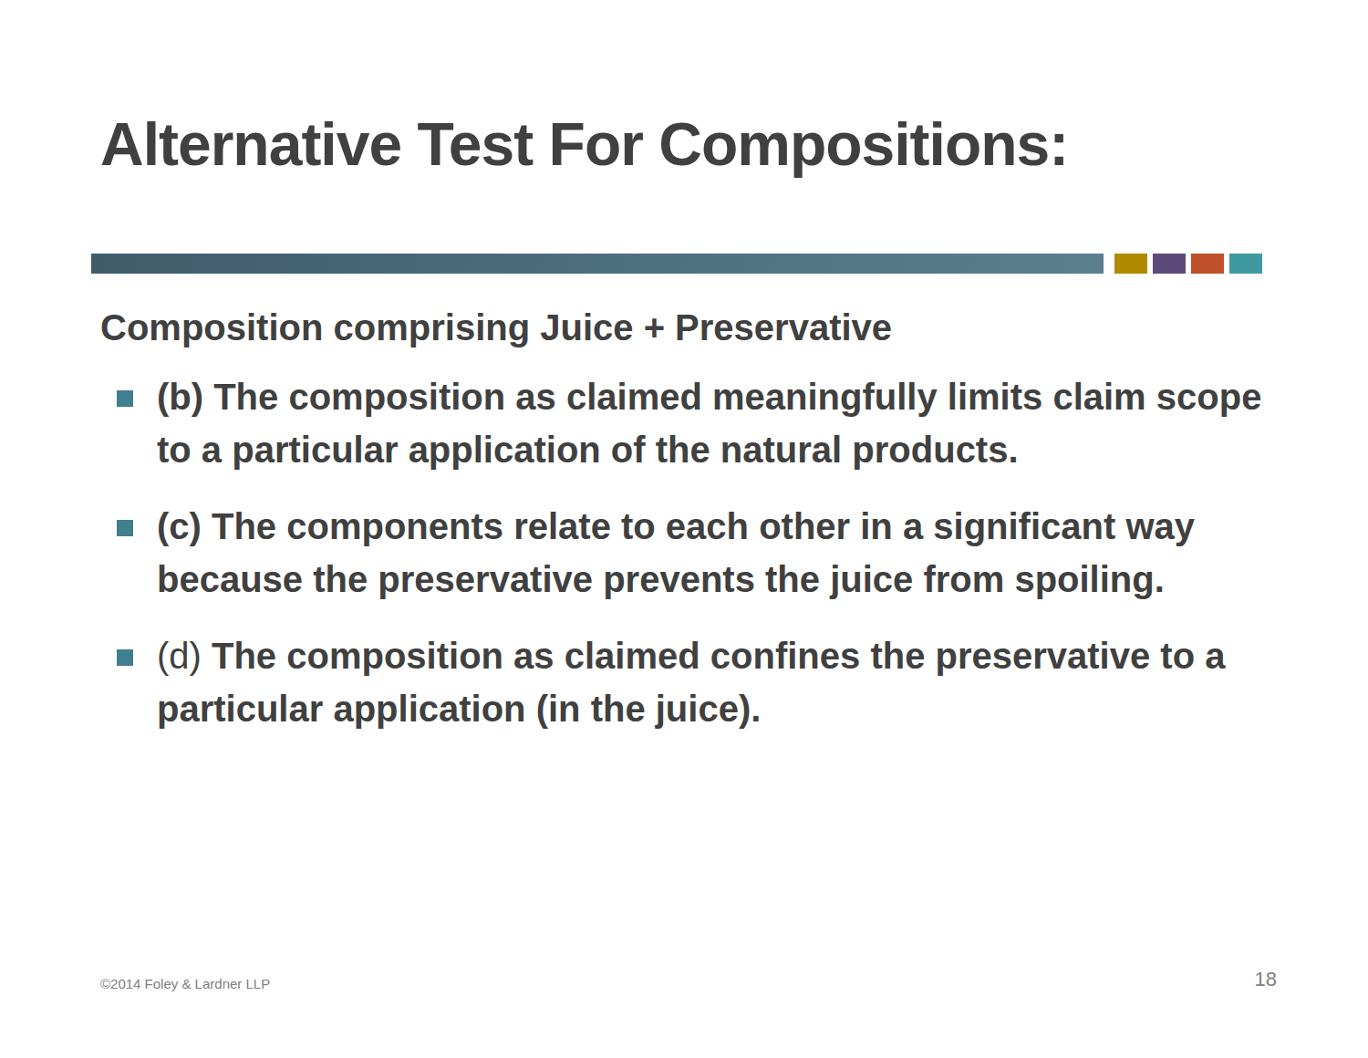Alternative Test For Compositions:
Composition comprising Juice + Preservative
(b) The composition as claimed meaningfully limits claim scope to a particular application of the natural products.
(c) The components relate to each other in a significant way because the preservative prevents the juice from spoiling.
(d) The composition as claimed confines the preservative to a particular application (in the juice).
©2014 Foley & Lardner LLP
18